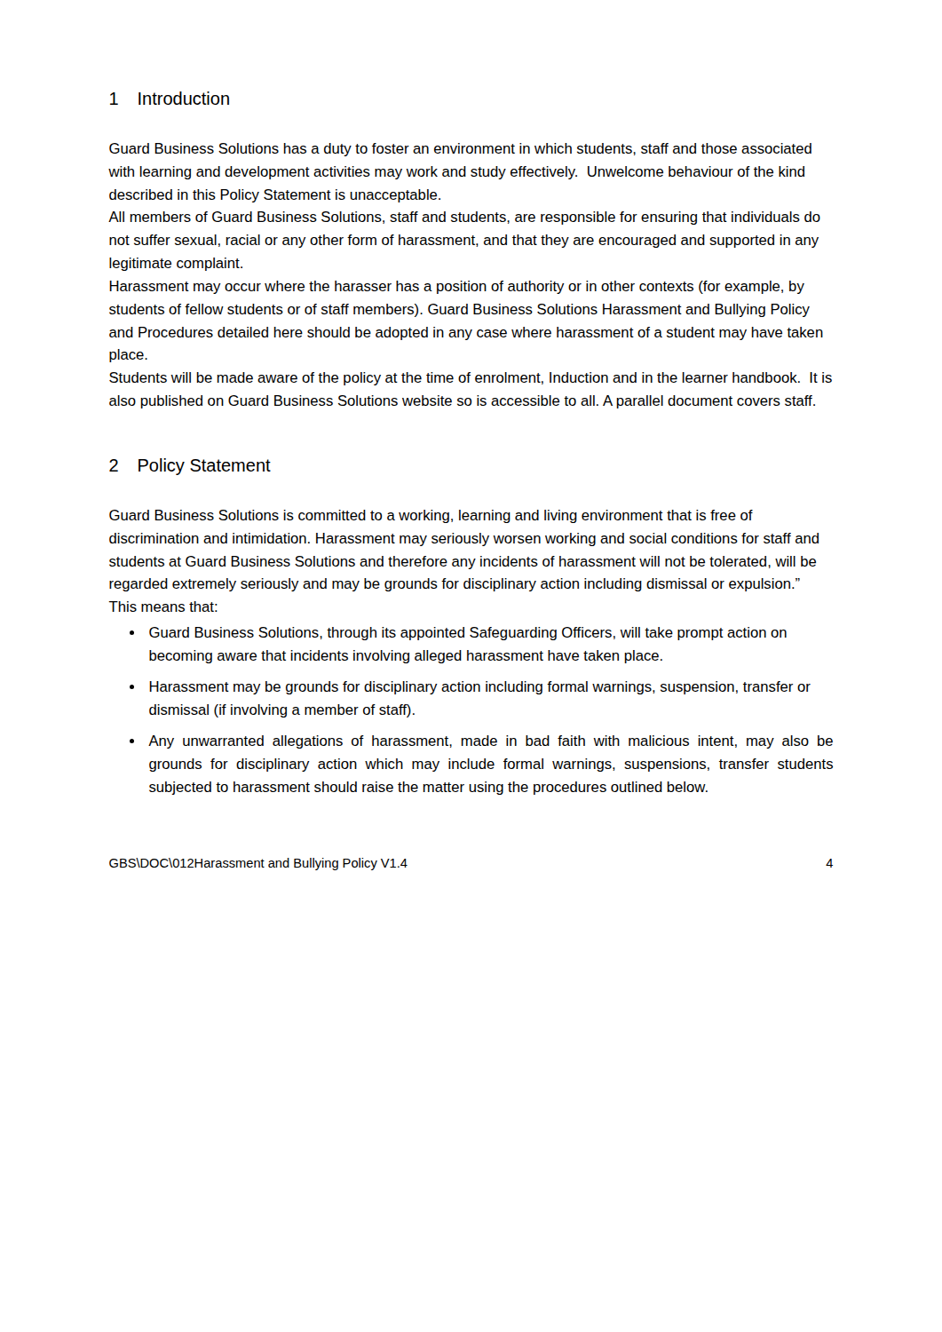1 Introduction
Guard Business Solutions has a duty to foster an environment in which students, staff and those associated with learning and development activities may work and study effectively. Unwelcome behaviour of the kind described in this Policy Statement is unacceptable.
All members of Guard Business Solutions, staff and students, are responsible for ensuring that individuals do not suffer sexual, racial or any other form of harassment, and that they are encouraged and supported in any legitimate complaint.
Harassment may occur where the harasser has a position of authority or in other contexts (for example, by students of fellow students or of staff members). Guard Business Solutions Harassment and Bullying Policy and Procedures detailed here should be adopted in any case where harassment of a student may have taken place.
Students will be made aware of the policy at the time of enrolment, Induction and in the learner handbook. It is also published on Guard Business Solutions website so is accessible to all. A parallel document covers staff.
2 Policy Statement
Guard Business Solutions is committed to a working, learning and living environment that is free of discrimination and intimidation. Harassment may seriously worsen working and social conditions for staff and students at Guard Business Solutions and therefore any incidents of harassment will not be tolerated, will be regarded extremely seriously and may be grounds for disciplinary action including dismissal or expulsion.”
This means that:
Guard Business Solutions, through its appointed Safeguarding Officers, will take prompt action on becoming aware that incidents involving alleged harassment have taken place.
Harassment may be grounds for disciplinary action including formal warnings, suspension, transfer or dismissal (if involving a member of staff).
Any unwarranted allegations of harassment, made in bad faith with malicious intent, may also be grounds for disciplinary action which may include formal warnings, suspensions, transfer students subjected to harassment should raise the matter using the procedures outlined below.
GBS\DOC\012Harassment and Bullying Policy V1.4 4